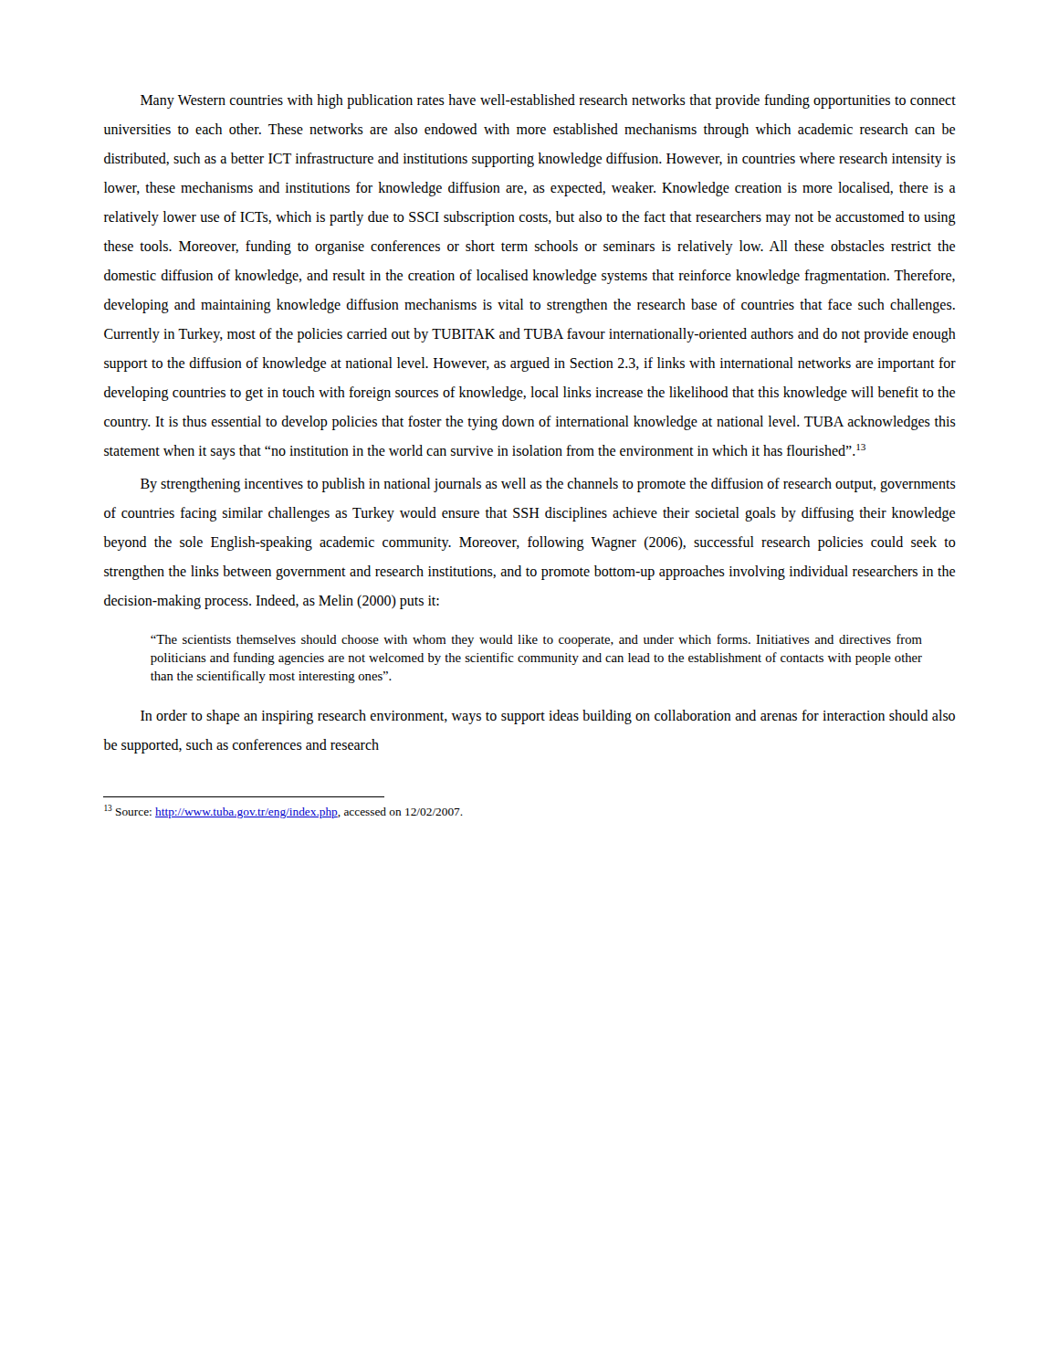Many Western countries with high publication rates have well-established research networks that provide funding opportunities to connect universities to each other. These networks are also endowed with more established mechanisms through which academic research can be distributed, such as a better ICT infrastructure and institutions supporting knowledge diffusion. However, in countries where research intensity is lower, these mechanisms and institutions for knowledge diffusion are, as expected, weaker. Knowledge creation is more localised, there is a relatively lower use of ICTs, which is partly due to SSCI subscription costs, but also to the fact that researchers may not be accustomed to using these tools. Moreover, funding to organise conferences or short term schools or seminars is relatively low. All these obstacles restrict the domestic diffusion of knowledge, and result in the creation of localised knowledge systems that reinforce knowledge fragmentation. Therefore, developing and maintaining knowledge diffusion mechanisms is vital to strengthen the research base of countries that face such challenges. Currently in Turkey, most of the policies carried out by TUBITAK and TUBA favour internationally-oriented authors and do not provide enough support to the diffusion of knowledge at national level. However, as argued in Section 2.3, if links with international networks are important for developing countries to get in touch with foreign sources of knowledge, local links increase the likelihood that this knowledge will benefit to the country. It is thus essential to develop policies that foster the tying down of international knowledge at national level. TUBA acknowledges this statement when it says that “no institution in the world can survive in isolation from the environment in which it has flourished”.13
By strengthening incentives to publish in national journals as well as the channels to promote the diffusion of research output, governments of countries facing similar challenges as Turkey would ensure that SSH disciplines achieve their societal goals by diffusing their knowledge beyond the sole English-speaking academic community. Moreover, following Wagner (2006), successful research policies could seek to strengthen the links between government and research institutions, and to promote bottom-up approaches involving individual researchers in the decision-making process. Indeed, as Melin (2000) puts it:
“The scientists themselves should choose with whom they would like to cooperate, and under which forms. Initiatives and directives from politicians and funding agencies are not welcomed by the scientific community and can lead to the establishment of contacts with people other than the scientifically most interesting ones”.
In order to shape an inspiring research environment, ways to support ideas building on collaboration and arenas for interaction should also be supported, such as conferences and research
13 Source: http://www.tuba.gov.tr/eng/index.php, accessed on 12/02/2007.